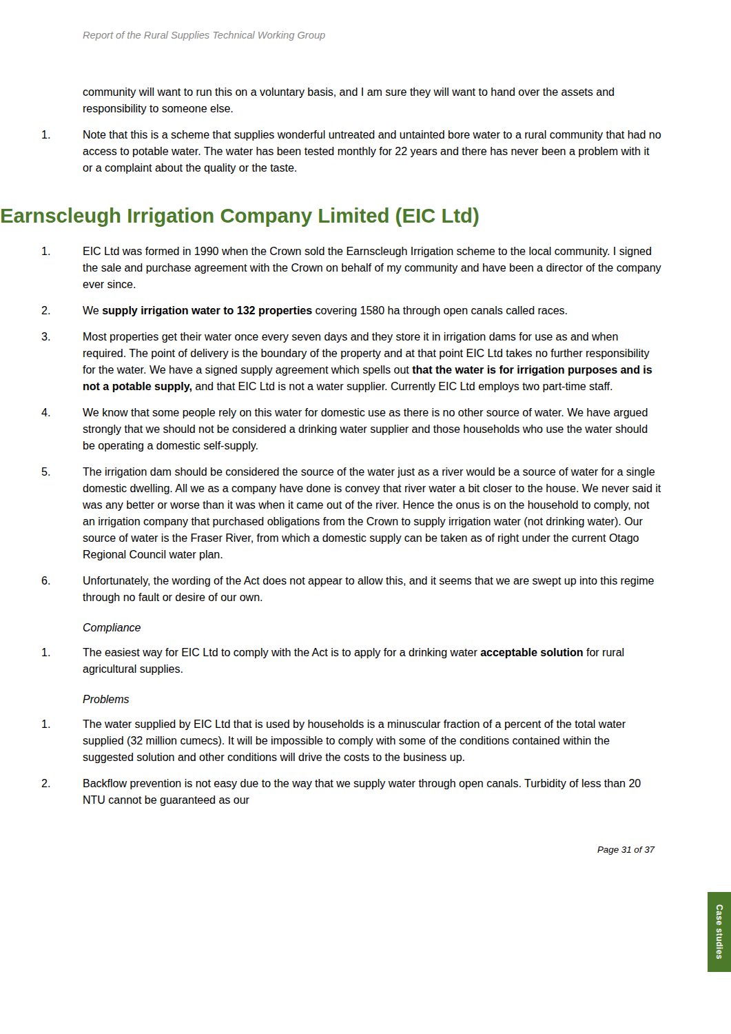Report of the Rural Supplies Technical Working Group
community will want to run this on a voluntary basis, and I am sure they will want to hand over the assets and responsibility to someone else.
Note that this is a scheme that supplies wonderful untreated and untainted bore water to a rural community that had no access to potable water. The water has been tested monthly for 22 years and there has never been a problem with it or a complaint about the quality or the taste.
Earnscleugh Irrigation Company Limited (EIC Ltd)
EIC Ltd was formed in 1990 when the Crown sold the Earnscleugh Irrigation scheme to the local community. I signed the sale and purchase agreement with the Crown on behalf of my community and have been a director of the company ever since.
We supply irrigation water to 132 properties covering 1580 ha through open canals called races.
Most properties get their water once every seven days and they store it in irrigation dams for use as and when required. The point of delivery is the boundary of the property and at that point EIC Ltd takes no further responsibility for the water. We have a signed supply agreement which spells out that the water is for irrigation purposes and is not a potable supply, and that EIC Ltd is not a water supplier. Currently EIC Ltd employs two part-time staff.
We know that some people rely on this water for domestic use as there is no other source of water. We have argued strongly that we should not be considered a drinking water supplier and those households who use the water should be operating a domestic self-supply.
The irrigation dam should be considered the source of the water just as a river would be a source of water for a single domestic dwelling. All we as a company have done is convey that river water a bit closer to the house. We never said it was any better or worse than it was when it came out of the river. Hence the onus is on the household to comply, not an irrigation company that purchased obligations from the Crown to supply irrigation water (not drinking water). Our source of water is the Fraser River, from which a domestic supply can be taken as of right under the current Otago Regional Council water plan.
Unfortunately, the wording of the Act does not appear to allow this, and it seems that we are swept up into this regime through no fault or desire of our own.
Compliance
The easiest way for EIC Ltd to comply with the Act is to apply for a drinking water acceptable solution for rural agricultural supplies.
Problems
The water supplied by EIC Ltd that is used by households is a minuscular fraction of a percent of the total water supplied (32 million cumecs). It will be impossible to comply with some of the conditions contained within the suggested solution and other conditions will drive the costs to the business up.
Backflow prevention is not easy due to the way that we supply water through open canals. Turbidity of less than 20 NTU cannot be guaranteed as our
Case studies
Page 31 of 37